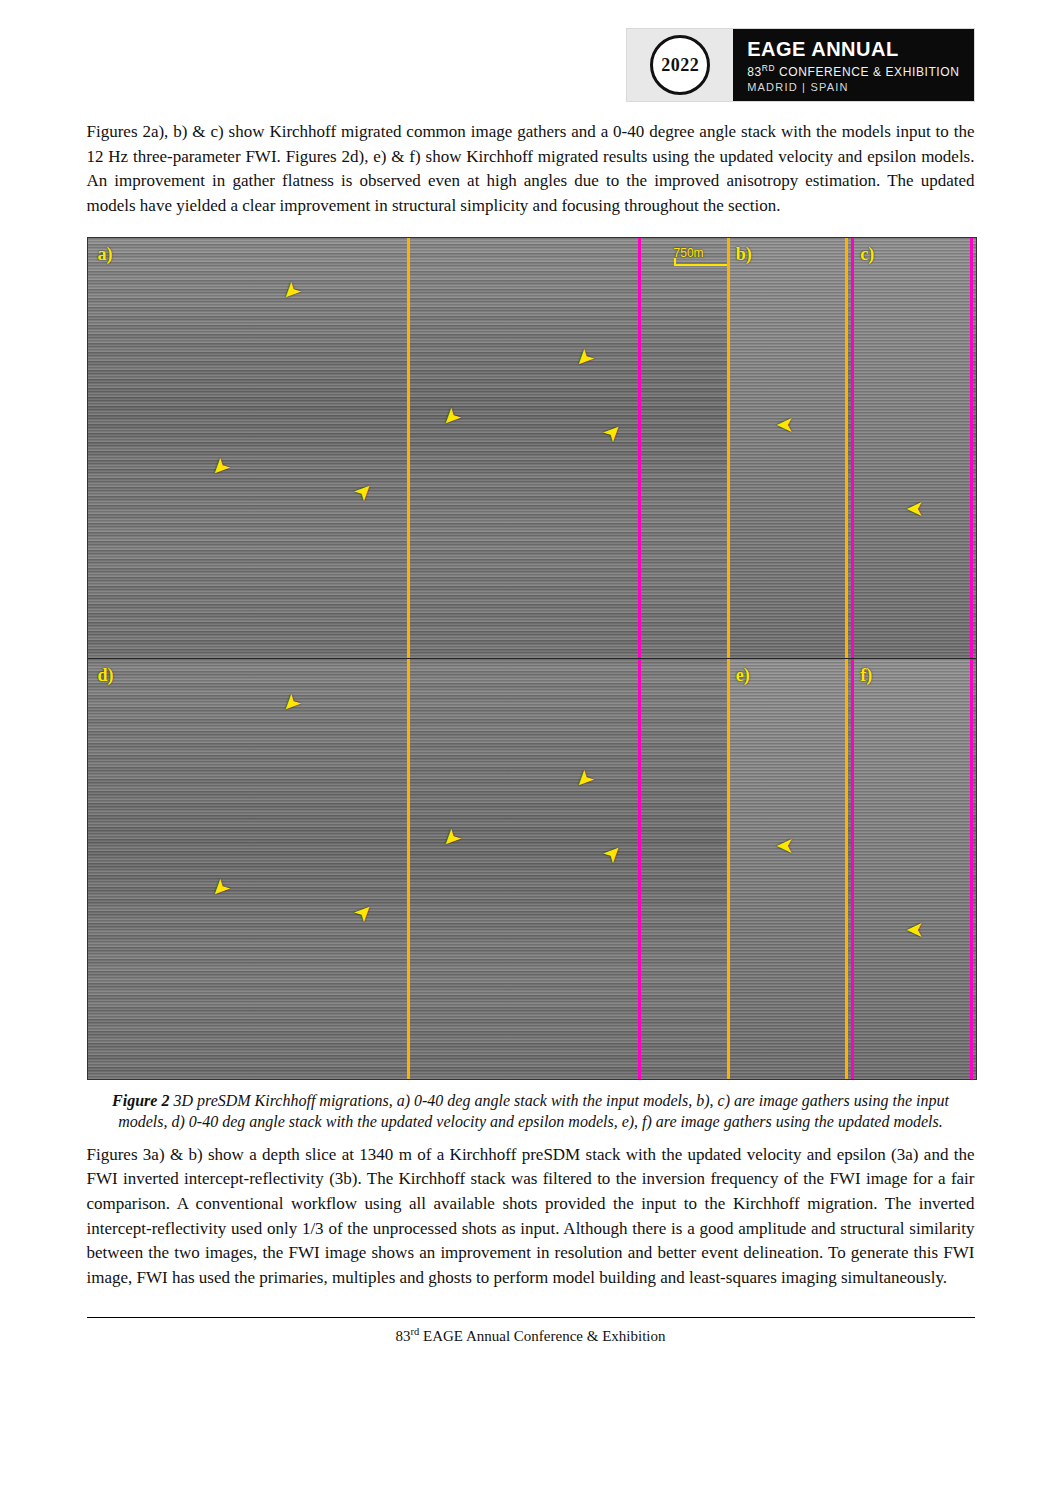2022
EAGE ANNUAL
83RD CONFERENCE & EXHIBITION
MADRID | SPAIN
Figures 2a), b) & c) show Kirchhoff migrated common image gathers and a 0-40 degree angle stack with the models input to the 12 Hz three-parameter FWI. Figures 2d), e) & f) show Kirchhoff migrated results using the updated velocity and epsilon models. An improvement in gather flatness is observed even at high angles due to the improved anisotropy estimation. The updated models have yielded a clear improvement in structural simplicity and focusing throughout the section.
a)
750m
200m
➤
➤
➤
➤
➤
➤
b)
➤
c)
➤
d)
➤
➤
➤
➤
➤
➤
e)
➤
f)
➤
Figure 2 3D preSDM Kirchhoff migrations, a) 0-40 deg angle stack with the input models, b), c) are image gathers using the input models, d) 0-40 deg angle stack with the updated velocity and epsilon models, e), f) are image gathers using the updated models.
Figures 3a) & b) show a depth slice at 1340 m of a Kirchhoff preSDM stack with the updated velocity and epsilon (3a) and the FWI inverted intercept-reflectivity (3b). The Kirchhoff stack was filtered to the inversion frequency of the FWI image for a fair comparison. A conventional workflow using all available shots provided the input to the Kirchhoff migration. The inverted intercept-reflectivity used only 1/3 of the unprocessed shots as input. Although there is a good amplitude and structural similarity between the two images, the FWI image shows an improvement in resolution and better event delineation. To generate this FWI image, FWI has used the primaries, multiples and ghosts to perform model building and least-squares imaging simultaneously.
83rd EAGE Annual Conference & Exhibition